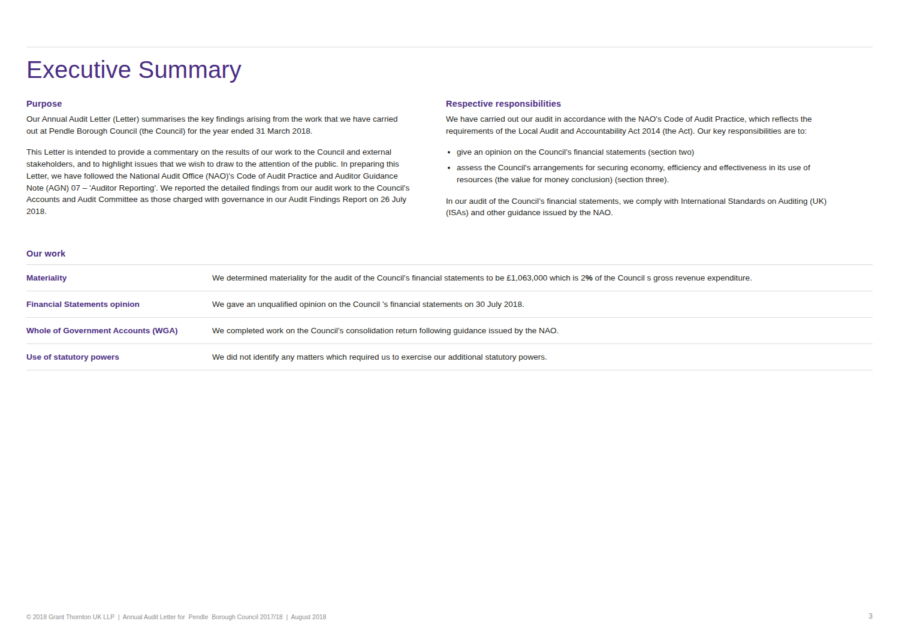Executive Summary
Purpose
Our Annual Audit Letter (Letter) summarises the key findings arising from the work that we have carried out at Pendle Borough Council (the Council) for the year ended 31 March 2018.
This Letter is intended to provide a commentary on the results of our work to the Council and external stakeholders, and to highlight issues that we wish to draw to the attention of the public. In preparing this Letter, we have followed the National Audit Office (NAO)'s Code of Audit Practice and Auditor Guidance Note (AGN) 07 – 'Auditor Reporting'. We reported the detailed findings from our audit work to the Council's Accounts and Audit Committee as those charged with governance in our Audit Findings Report on 26 July 2018.
Respective responsibilities
We have carried out our audit in accordance with the NAO's Code of Audit Practice, which reflects the requirements of the Local Audit and Accountability Act 2014 (the Act). Our key responsibilities are to:
give an opinion on the Council's financial statements (section two)
assess the Council's arrangements for securing economy, efficiency and effectiveness in its use of resources (the value for money conclusion) (section three).
In our audit of the Council’s financial statements, we comply with International Standards on Auditing (UK) (ISAs) and other guidance issued by the NAO.
Our work
| Materiality | We determined materiality for the audit of the Council's financial statements to be £1,063,000 which is 2 % of the Council s gross revenue expenditure. |
| Financial Statements opinion | We gave an unqualified opinion on the Council 's financial statements on 30 July 2018. |
| Whole of Government Accounts (WGA) | We completed work on the Council’s consolidation return following guidance issued by the NAO. |
| Use of statutory powers | We did not identify any matters which required us to exercise our additional statutory powers. |
© 2018 Grant Thornton UK LLP | Annual Audit Letter for Pendle Borough Council 2017/18 | August 2018
3